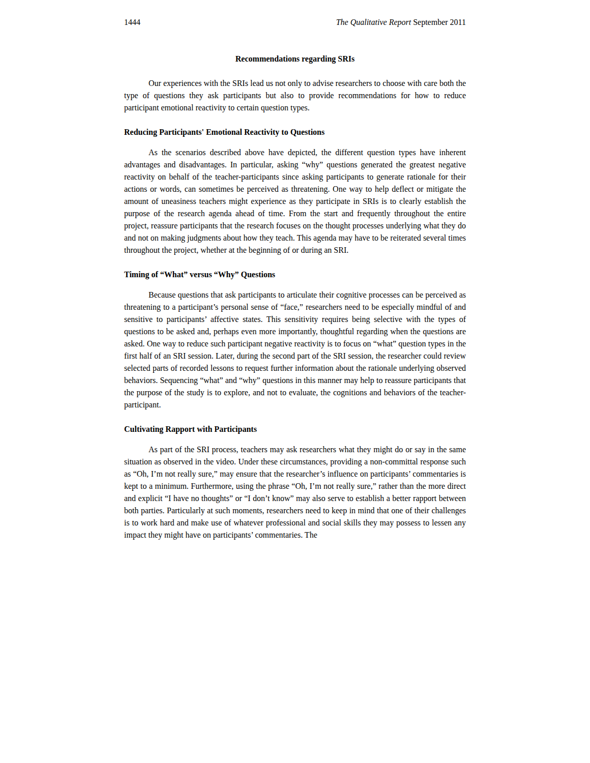1444 The Qualitative Report September 2011
Recommendations regarding SRIs
Our experiences with the SRIs lead us not only to advise researchers to choose with care both the type of questions they ask participants but also to provide recommendations for how to reduce participant emotional reactivity to certain question types.
Reducing Participants' Emotional Reactivity to Questions
As the scenarios described above have depicted, the different question types have inherent advantages and disadvantages. In particular, asking “why” questions generated the greatest negative reactivity on behalf of the teacher-participants since asking participants to generate rationale for their actions or words, can sometimes be perceived as threatening. One way to help deflect or mitigate the amount of uneasiness teachers might experience as they participate in SRIs is to clearly establish the purpose of the research agenda ahead of time. From the start and frequently throughout the entire project, reassure participants that the research focuses on the thought processes underlying what they do and not on making judgments about how they teach. This agenda may have to be reiterated several times throughout the project, whether at the beginning of or during an SRI.
Timing of “What” versus “Why” Questions
Because questions that ask participants to articulate their cognitive processes can be perceived as threatening to a participant’s personal sense of “face,” researchers need to be especially mindful of and sensitive to participants’ affective states. This sensitivity requires being selective with the types of questions to be asked and, perhaps even more importantly, thoughtful regarding when the questions are asked. One way to reduce such participant negative reactivity is to focus on “what” question types in the first half of an SRI session. Later, during the second part of the SRI session, the researcher could review selected parts of recorded lessons to request further information about the rationale underlying observed behaviors. Sequencing “what” and “why” questions in this manner may help to reassure participants that the purpose of the study is to explore, and not to evaluate, the cognitions and behaviors of the teacher-participant.
Cultivating Rapport with Participants
As part of the SRI process, teachers may ask researchers what they might do or say in the same situation as observed in the video. Under these circumstances, providing a non-committal response such as “Oh, I’m not really sure,” may ensure that the researcher’s influence on participants’ commentaries is kept to a minimum. Furthermore, using the phrase “Oh, I’m not really sure,” rather than the more direct and explicit “I have no thoughts” or “I don’t know” may also serve to establish a better rapport between both parties. Particularly at such moments, researchers need to keep in mind that one of their challenges is to work hard and make use of whatever professional and social skills they may possess to lessen any impact they might have on participants’ commentaries. The